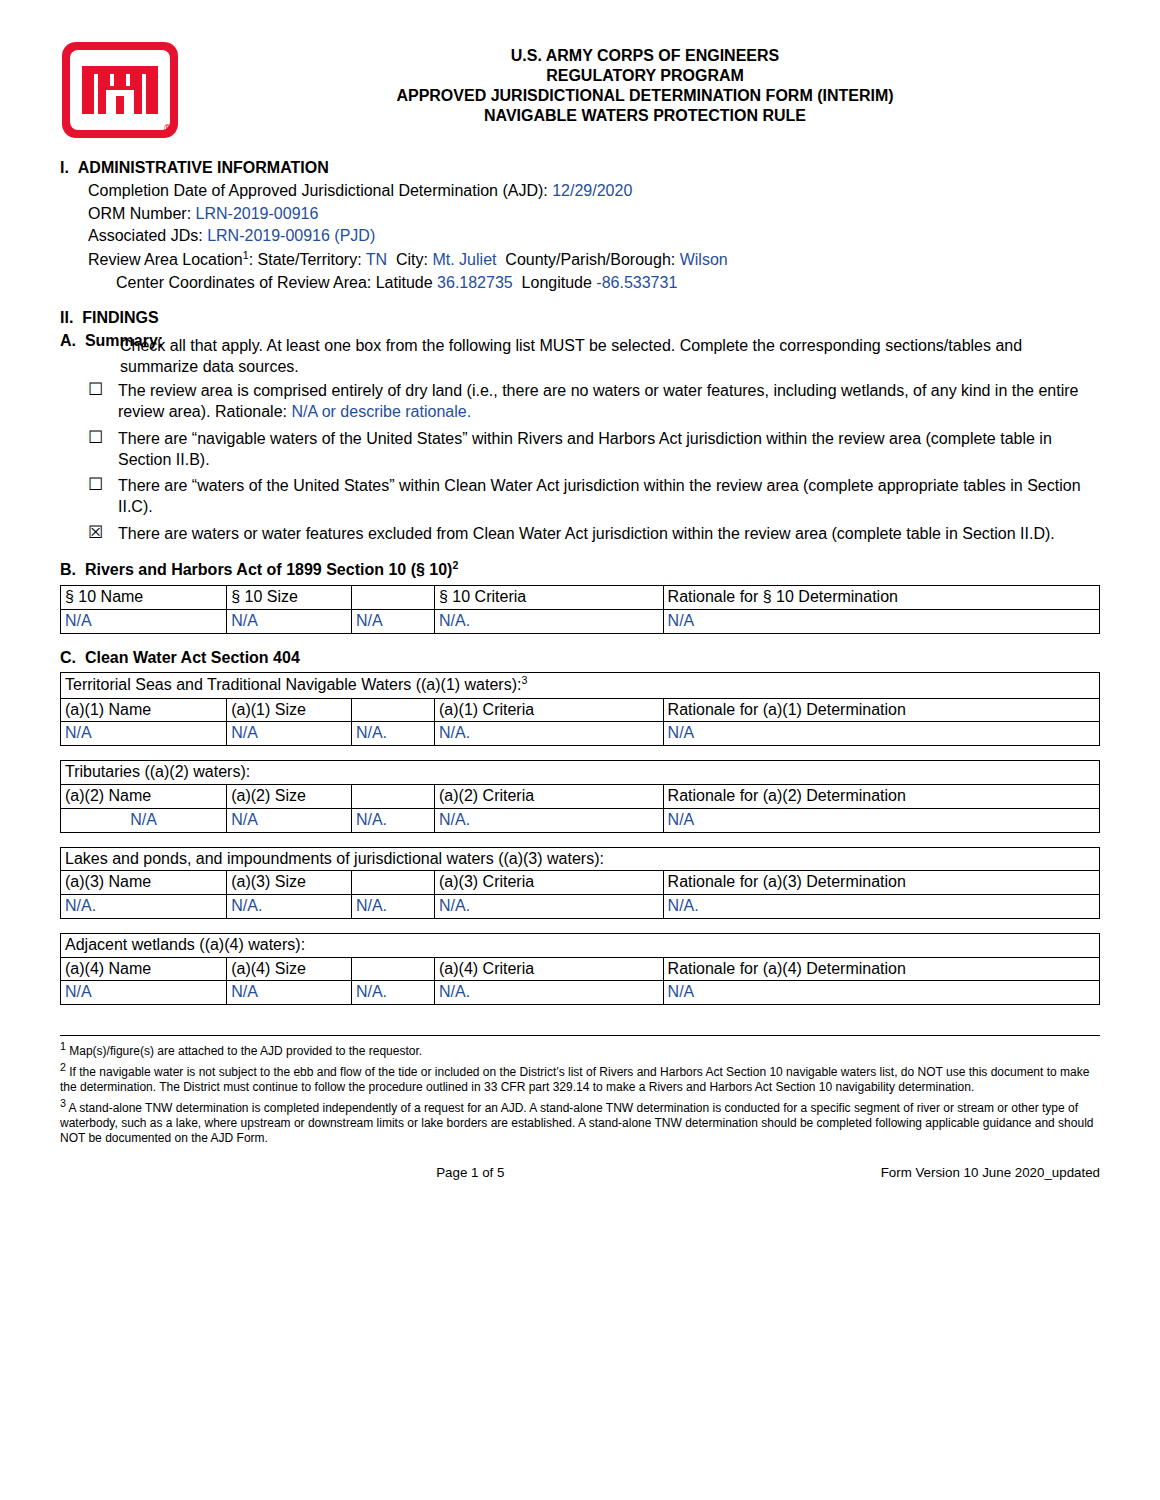®
U.S. ARMY CORPS OF ENGINEERS
REGULATORY PROGRAM
APPROVED JURISDICTIONAL DETERMINATION FORM (INTERIM)
NAVIGABLE WATERS PROTECTION RULE
I. ADMINISTRATIVE INFORMATION
Completion Date of Approved Jurisdictional Determination (AJD): 12/29/2020
ORM Number: LRN-2019-00916
Associated JDs: LRN-2019-00916 (PJD)
Review Area Location1: State/Territory: TN City: Mt. Juliet County/Parish/Borough: Wilson
Center Coordinates of Review Area: Latitude 36.182735 Longitude -86.533731
II. FINDINGS
A. Summary:
Check all that apply. At least one box from the following list MUST be selected. Complete the corresponding sections/tables and summarize data sources.
☐The review area is comprised entirely of dry land (i.e., there are no waters or water features, including wetlands, of any kind in the entire review area). Rationale: N/A or describe rationale.
☐There are “navigable waters of the United States” within Rivers and Harbors Act jurisdiction within the review area (complete table in Section II.B).
☐There are “waters of the United States” within Clean Water Act jurisdiction within the review area (complete appropriate tables in Section II.C).
☒There are waters or water features excluded from Clean Water Act jurisdiction within the review area (complete table in Section II.D).
B. Rivers and Harbors Act of 1899 Section 10 (§ 10)2
| § 10 Name | § 10 Size | | § 10 Criteria | Rationale for § 10 Determination |
| N/A | N/A | N/A | N/A. | N/A |
C. Clean Water Act Section 404
Territorial Seas and Traditional Navigable Waters ((a)(1) waters): 3
| (a)(1) Name | (a)(1) Size | | (a)(1) Criteria | Rationale for (a)(1) Determination |
| N/A | N/A | N/A. | N/A. | N/A |
Tributaries ((a)(2) waters):
| (a)(2) Name | (a)(2) Size | | (a)(2) Criteria | Rationale for (a)(2) Determination |
| N/A | N/A | N/A. | N/A. | N/A |
Lakes and ponds, and impoundments of jurisdictional waters ((a)(3) waters):
| (a)(3) Name | (a)(3) Size | | (a)(3) Criteria | Rationale for (a)(3) Determination |
| N/A. | N/A. | N/A. | N/A. | N/A. |
Adjacent wetlands ((a)(4) waters):
| (a)(4) Name | (a)(4) Size | | (a)(4) Criteria | Rationale for (a)(4) Determination |
| N/A | N/A | N/A. | N/A. | N/A |
1 Map(s)/figure(s) are attached to the AJD provided to the requestor.
2 If the navigable water is not subject to the ebb and flow of the tide or included on the District’s list of Rivers and Harbors Act Section 10 navigable waters list, do NOT use this document to make the determination. The District must continue to follow the procedure outlined in 33 CFR part 329.14 to make a Rivers and Harbors Act Section 10 navigability determination.
3 A stand-alone TNW determination is completed independently of a request for an AJD. A stand-alone TNW determination is conducted for a specific segment of river or stream or other type of waterbody, such as a lake, where upstream or downstream limits or lake borders are established. A stand-alone TNW determination should be completed following applicable guidance and should NOT be documented on the AJD Form.
Page 1 of 5
Form Version 10 June 2020_updated